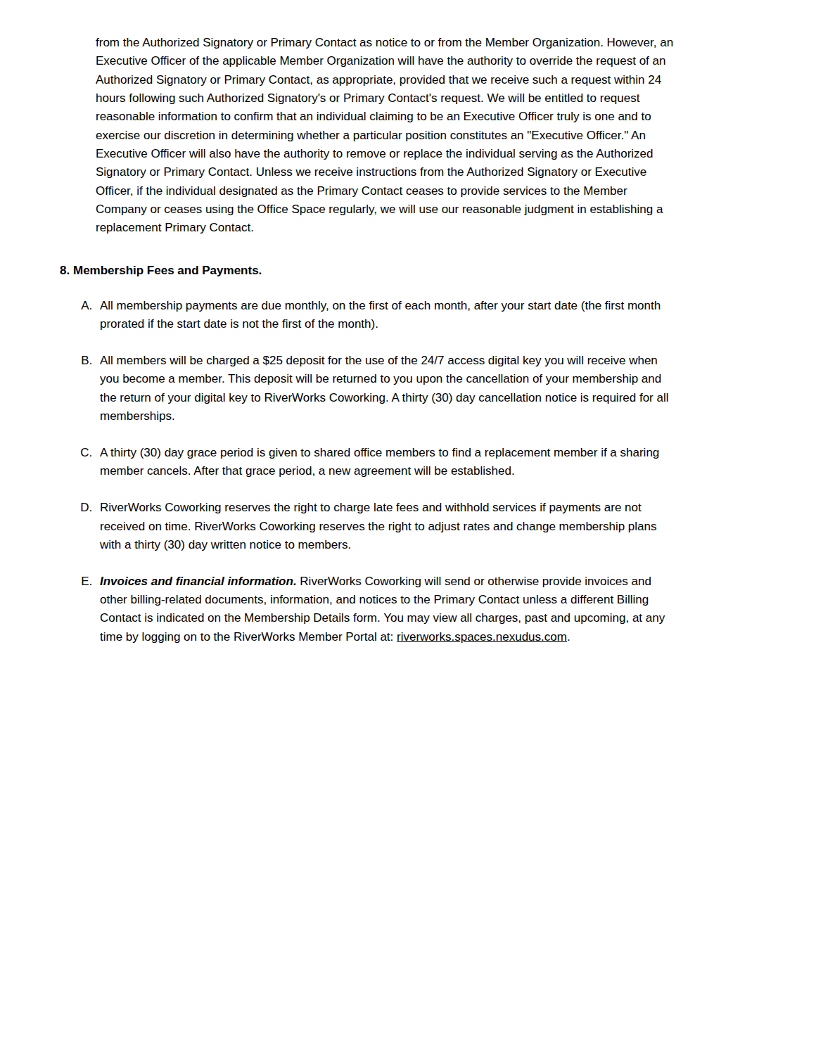from the Authorized Signatory or Primary Contact as notice to or from the Member Organization. However, an Executive Officer of the applicable Member Organization will have the authority to override the request of an Authorized Signatory or Primary Contact, as appropriate, provided that we receive such a request within 24 hours following such Authorized Signatory's or Primary Contact's request. We will be entitled to request reasonable information to confirm that an individual claiming to be an Executive Officer truly is one and to exercise our discretion in determining whether a particular position constitutes an "Executive Officer." An Executive Officer will also have the authority to remove or replace the individual serving as the Authorized Signatory or Primary Contact. Unless we receive instructions from the Authorized Signatory or Executive Officer, if the individual designated as the Primary Contact ceases to provide services to the Member Company or ceases using the Office Space regularly, we will use our reasonable judgment in establishing a replacement Primary Contact.
Membership Fees and Payments.
All membership payments are due monthly, on the first of each month, after your start date (the first month prorated if the start date is not the first of the month).
All members will be charged a $25 deposit for the use of the 24/7 access digital key you will receive when you become a member. This deposit will be returned to you upon the cancellation of your membership and the return of your digital key to RiverWorks Coworking. A thirty (30) day cancellation notice is required for all memberships.
A thirty (30) day grace period is given to shared office members to find a replacement member if a sharing member cancels. After that grace period, a new agreement will be established.
RiverWorks Coworking reserves the right to charge late fees and withhold services if payments are not received on time. RiverWorks Coworking reserves the right to adjust rates and change membership plans with a thirty (30) day written notice to members.
Invoices and financial information. RiverWorks Coworking will send or otherwise provide invoices and other billing-related documents, information, and notices to the Primary Contact unless a different Billing Contact is indicated on the Membership Details form. You may view all charges, past and upcoming, at any time by logging on to the RiverWorks Member Portal at: riverworks.spaces.nexudus.com.